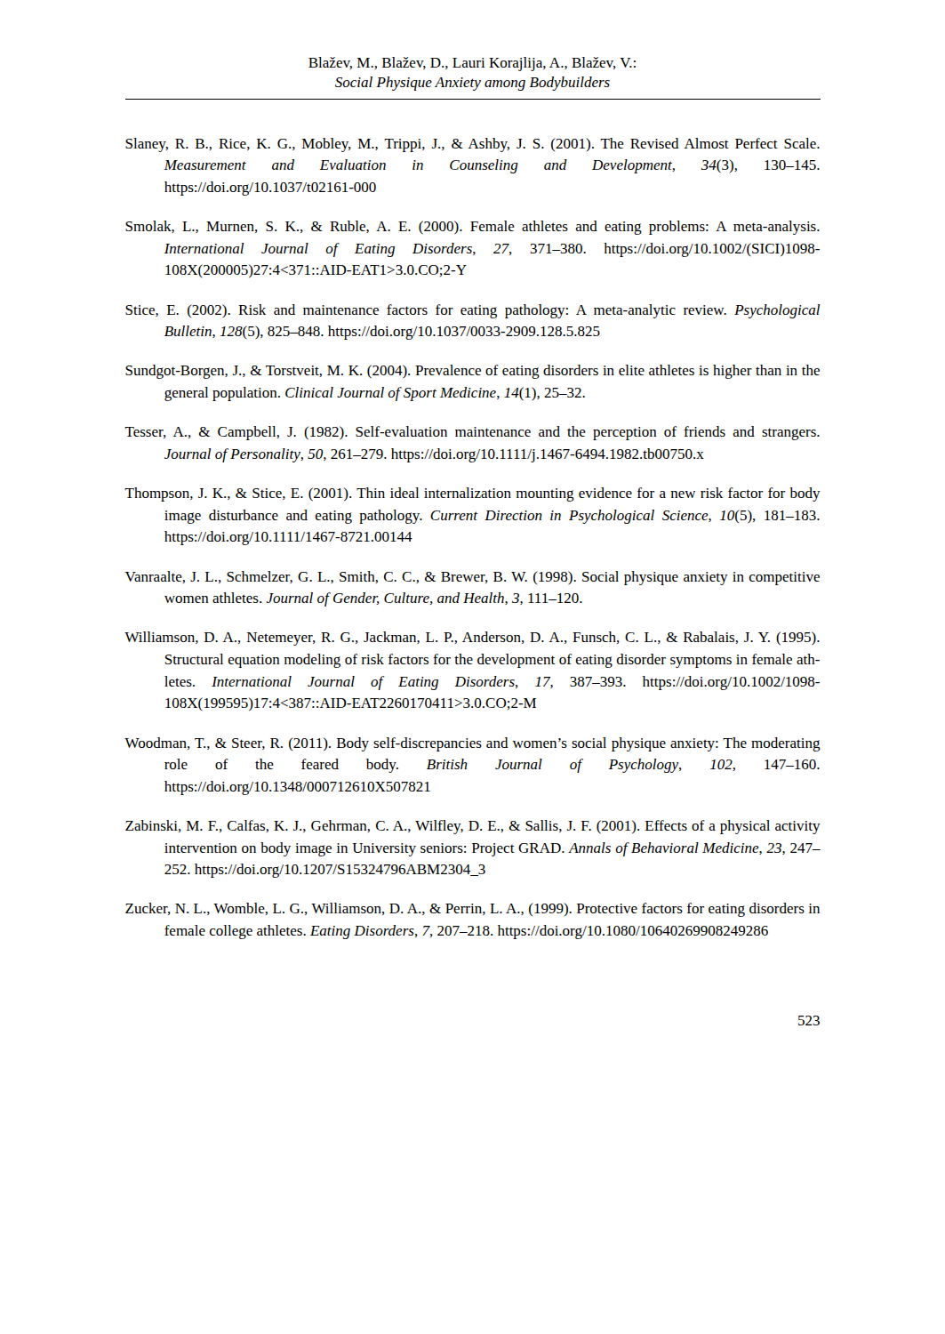Blažev, M., Blažev, D., Lauri Korajlija, A., Blažev, V.: Social Physique Anxiety among Bodybuilders
Slaney, R. B., Rice, K. G., Mobley, M., Trippi, J., & Ashby, J. S. (2001). The Revised Almost Perfect Scale. Measurement and Evaluation in Counseling and Development, 34(3), 130–145. https://doi.org/10.1037/t02161-000
Smolak, L., Murnen, S. K., & Ruble, A. E. (2000). Female athletes and eating problems: A meta-analysis. International Journal of Eating Disorders, 27, 371–380. https://doi.org/10.1002/(SICI)1098-108X(200005)27:4<371::AID-EAT1>3.0.CO;2-Y
Stice, E. (2002). Risk and maintenance factors for eating pathology: A meta-analytic review. Psychological Bulletin, 128(5), 825–848. https://doi.org/10.1037/0033-2909.128.5.825
Sundgot-Borgen, J., & Torstveit, M. K. (2004). Prevalence of eating disorders in elite athletes is higher than in the general population. Clinical Journal of Sport Medicine, 14(1), 25–32.
Tesser, A., & Campbell, J. (1982). Self-evaluation maintenance and the perception of friends and strangers. Journal of Personality, 50, 261–279. https://doi.org/10.1111/j.1467-6494.1982.tb00750.x
Thompson, J. K., & Stice, E. (2001). Thin ideal internalization mounting evidence for a new risk factor for body image disturbance and eating pathology. Current Direction in Psychological Science, 10(5), 181–183. https://doi.org/10.1111/1467-8721.00144
Vanraalte, J. L., Schmelzer, G. L., Smith, C. C., & Brewer, B. W. (1998). Social physique anxiety in competitive women athletes. Journal of Gender, Culture, and Health, 3, 111–120.
Williamson, D. A., Netemeyer, R. G., Jackman, L. P., Anderson, D. A., Funsch, C. L., & Rabalais, J. Y. (1995). Structural equation modeling of risk factors for the development of eating disorder symptoms in female athletes. International Journal of Eating Disorders, 17, 387–393. https://doi.org/10.1002/1098-108X(199595)17:4<387::AID-EAT2260170411>3.0.CO;2-M
Woodman, T., & Steer, R. (2011). Body self-discrepancies and women’s social physique anxiety: The moderating role of the feared body. British Journal of Psychology, 102, 147–160. https://doi.org/10.1348/000712610X507821
Zabinski, M. F., Calfas, K. J., Gehrman, C. A., Wilfley, D. E., & Sallis, J. F. (2001). Effects of a physical activity intervention on body image in University seniors: Project GRAD. Annals of Behavioral Medicine, 23, 247–252. https://doi.org/10.1207/S15324796ABM2304_3
Zucker, N. L., Womble, L. G., Williamson, D. A., & Perrin, L. A., (1999). Protective factors for eating disorders in female college athletes. Eating Disorders, 7, 207–218. https://doi.org/10.1080/10640269908249286
523